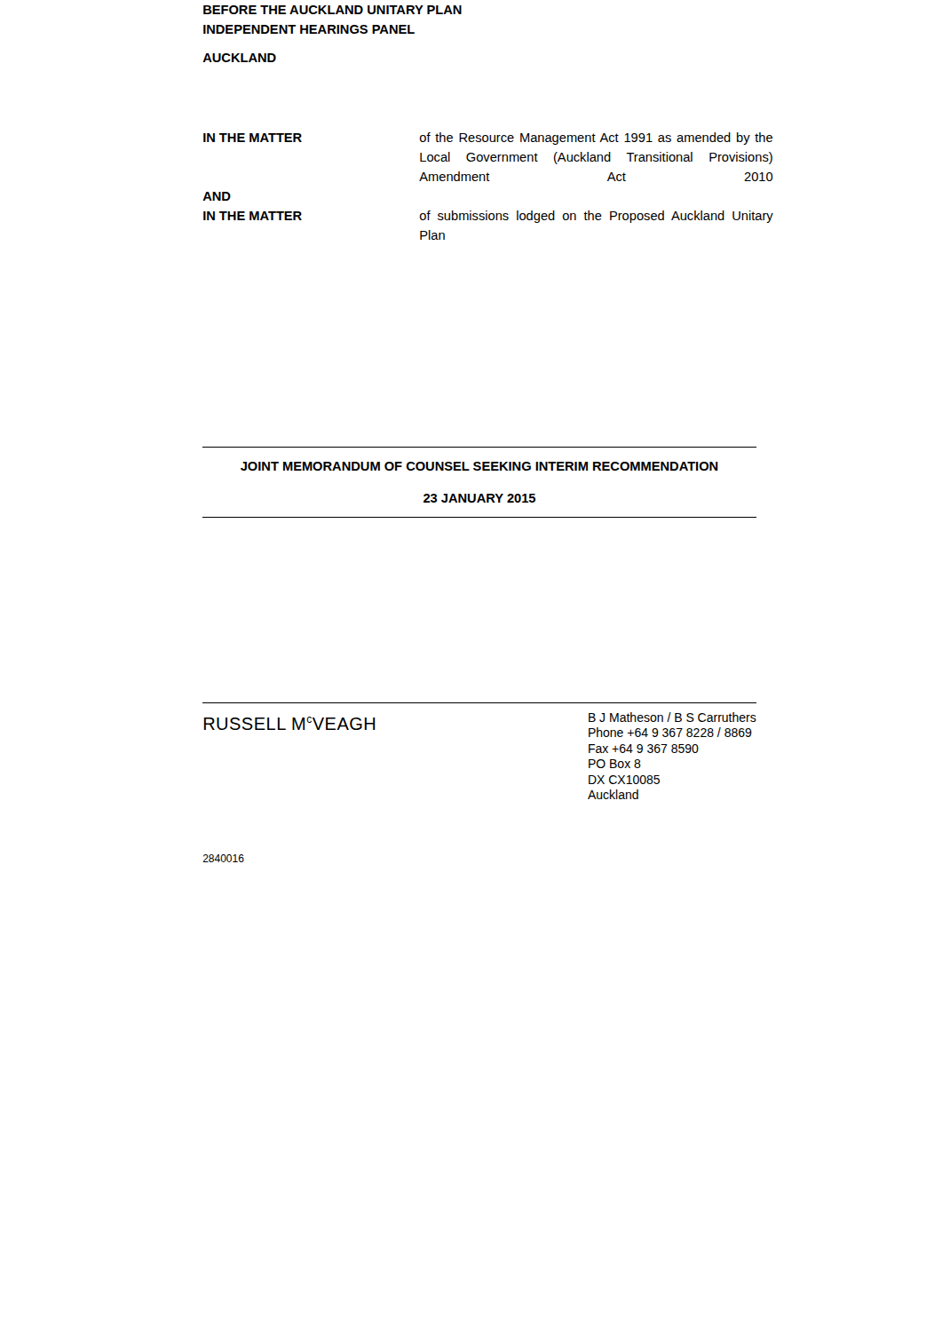BEFORE THE AUCKLAND UNITARY PLAN
INDEPENDENT HEARINGS PANEL
AUCKLAND
| IN THE MATTER | of the Resource Management Act 1991 as amended by the Local Government (Auckland Transitional Provisions) Amendment Act 2010 |
| AND | |
| IN THE MATTER | of submissions lodged on the Proposed Auckland Unitary Plan |
JOINT MEMORANDUM OF COUNSEL SEEKING INTERIM RECOMMENDATION
23 JANUARY 2015
RUSSELL McVEAGH
B J Matheson / B S Carruthers
Phone +64 9 367 8228 / 8869
Fax +64 9 367 8590
PO Box 8
DX CX10085
Auckland
2840016